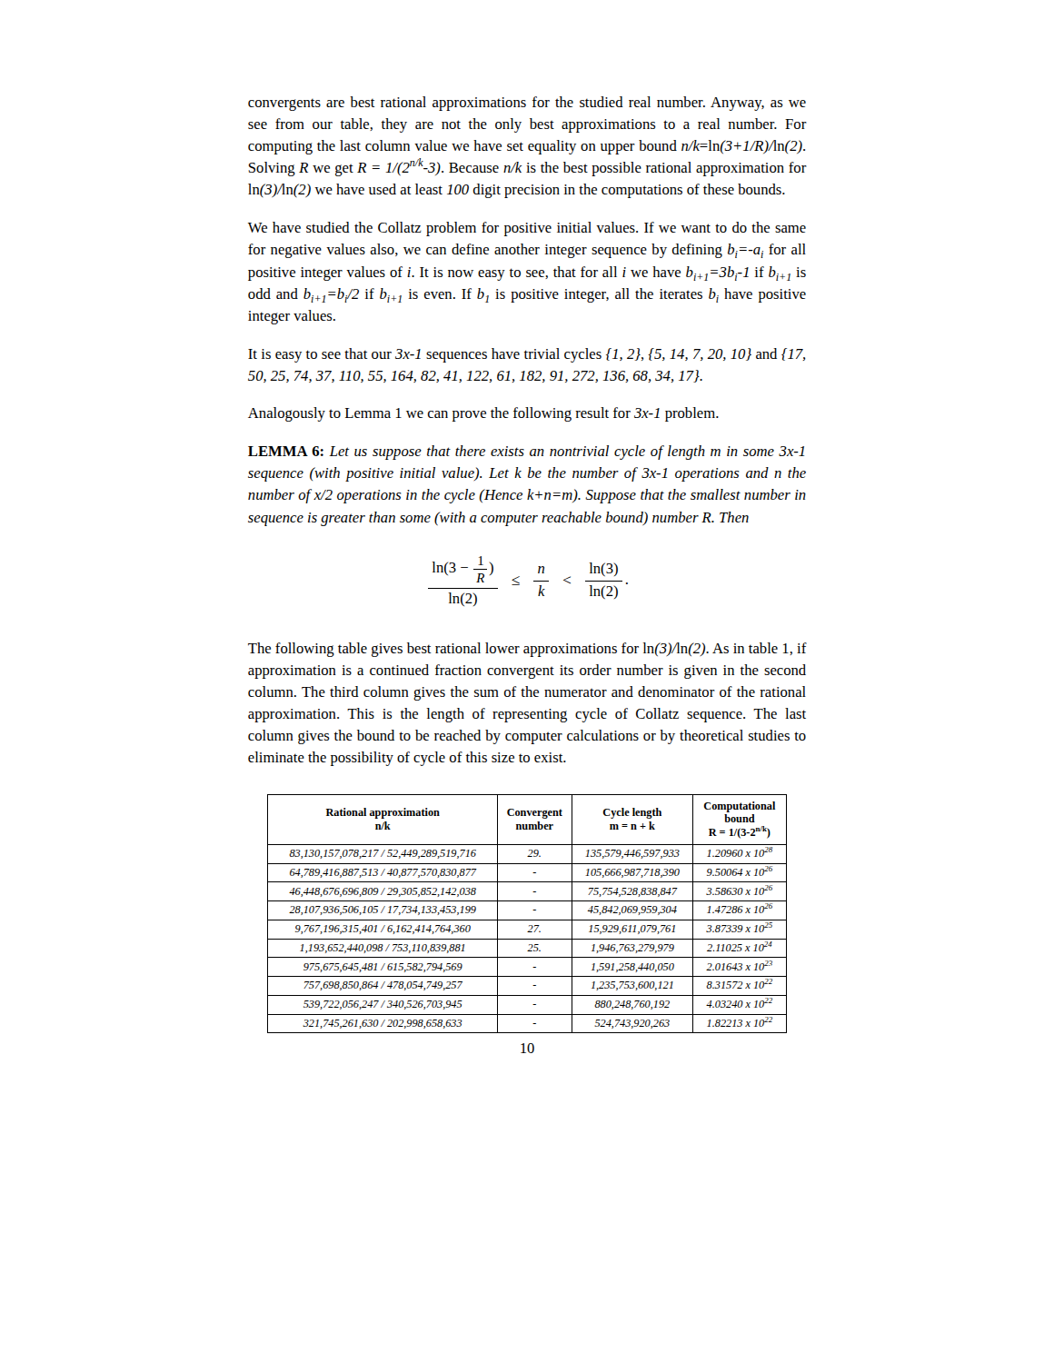convergents are best rational approximations for the studied real number. Anyway, as we see from our table, they are not the only best approximations to a real number. For computing the last column value we have set equality on upper bound n/k=ln(3+1/R)/ln(2). Solving R we get R = 1/(2n/k-3). Because n/k is the best possible rational approximation for ln(3)/ln(2) we have used at least 100 digit precision in the computations of these bounds.
We have studied the Collatz problem for positive initial values. If we want to do the same for negative values also, we can define another integer sequence by defining bi=-ai for all positive integer values of i. It is now easy to see, that for all i we have bi+1=3bi-1 if bi+1 is odd and bi+1=bi/2 if bi+1 is even. If b1 is positive integer, all the iterates bi have positive integer values.
It is easy to see that our 3x-1 sequences have trivial cycles {1, 2}, {5, 14, 7, 20, 10} and {17, 50, 25, 74, 37, 110, 55, 164, 82, 41, 122, 61, 182, 91, 272, 136, 68, 34, 17}.
Analogously to Lemma 1 we can prove the following result for 3x-1 problem.
LEMMA 6: Let us suppose that there exists an nontrivial cycle of length m in some 3x-1 sequence (with positive initial value). Let k be the number of 3x-1 operations and n the number of x/2 operations in the cycle (Hence k+n=m). Suppose that the smallest number in sequence is greater than some (with a computer reachable bound) number R. Then
ln(3 − 1 R) ln(2) ≤ n k < ln(3) ln(2) .
The following table gives best rational lower approximations for ln(3)/ln(2). As in table 1, if approximation is a continued fraction convergent its order number is given in the second column. The third column gives the sum of the numerator and denominator of the rational approximation. This is the length of representing cycle of Collatz sequence. The last column gives the bound to be reached by computer calculations or by theoretical studies to eliminate the possibility of cycle of this size to exist.
| Rational approximation n/k | Convergent number | Cycle length m = n + k | Computational bound R = 1/(3-2 n/k ) |
| --- | --- | --- | --- |
| 83,130,157,078,217 / 52,449,289,519,716 | 29. | 135,579,446,597,933 | 1.20960 x 10 28 |
| 64,789,416,887,513 / 40,877,570,830,877 | - | 105,666,987,718,390 | 9.50064 x 10 26 |
| 46,448,676,696,809 / 29,305,852,142,038 | - | 75,754,528,838,847 | 3.58630 x 10 26 |
| 28,107,936,506,105 / 17,734,133,453,199 | - | 45,842,069,959,304 | 1.47286 x 10 26 |
| 9,767,196,315,401 / 6,162,414,764,360 | 27. | 15,929,611,079,761 | 3.87339 x 10 25 |
| 1,193,652,440,098 / 753,110,839,881 | 25. | 1,946,763,279,979 | 2.11025 x 10 24 |
| 975,675,645,481 / 615,582,794,569 | - | 1,591,258,440,050 | 2.01643 x 10 23 |
| 757,698,850,864 / 478,054,749,257 | - | 1,235,753,600,121 | 8.31572 x 10 22 |
| 539,722,056,247 / 340,526,703,945 | - | 880,248,760,192 | 4.03240 x 10 22 |
| 321,745,261,630 / 202,998,658,633 | - | 524,743,920,263 | 1.82213 x 10 22 |
10